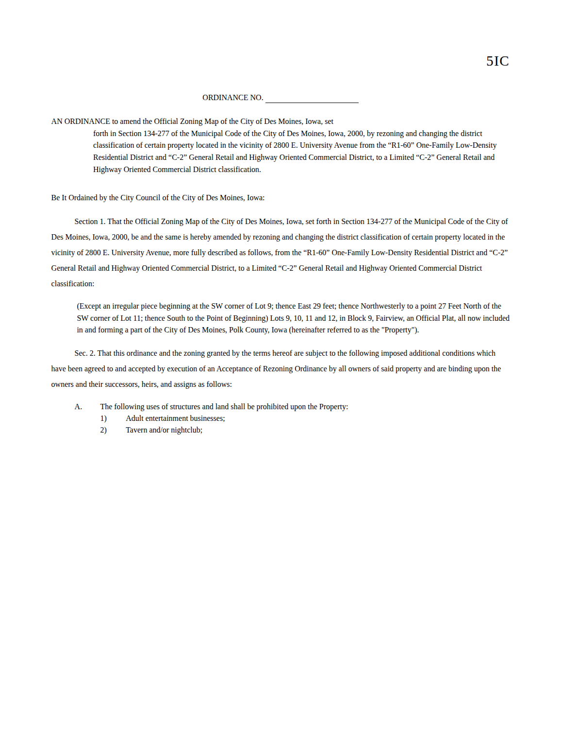5IC
ORDINANCE NO.
AN ORDINANCE to amend the Official Zoning Map of the City of Des Moines, Iowa, set forth in Section 134-277 of the Municipal Code of the City of Des Moines, Iowa, 2000, by rezoning and changing the district classification of certain property located in the vicinity of 2800 E. University Avenue from the “R1-60” One-Family Low-Density Residential District and “C-2” General Retail and Highway Oriented Commercial District, to a Limited “C-2” General Retail and Highway Oriented Commercial District classification.
Be It Ordained by the City Council of the City of Des Moines, Iowa:
Section 1. That the Official Zoning Map of the City of Des Moines, Iowa, set forth in Section 134-277 of the Municipal Code of the City of Des Moines, Iowa, 2000, be and the same is hereby amended by rezoning and changing the district classification of certain property located in the vicinity of 2800 E. University Avenue, more fully described as follows, from the “R1-60” One-Family Low-Density Residential District and “C-2” General Retail and Highway Oriented Commercial District, to a Limited “C-2” General Retail and Highway Oriented Commercial District classification:
(Except an irregular piece beginning at the SW corner of Lot 9; thence East 29 feet; thence Northwesterly to a point 27 Feet North of the SW corner of Lot 11; thence South to the Point of Beginning) Lots 9, 10, 11 and 12, in Block 9, Fairview, an Official Plat, all now included in and forming a part of the City of Des Moines, Polk County, Iowa (hereinafter referred to as the "Property").
Sec. 2. That this ordinance and the zoning granted by the terms hereof are subject to the following imposed additional conditions which have been agreed to and accepted by execution of an Acceptance of Rezoning Ordinance by all owners of said property and are binding upon the owners and their successors, heirs, and assigns as follows:
A. The following uses of structures and land shall be prohibited upon the Property:
1) Adult entertainment businesses;
2) Tavern and/or nightclub;